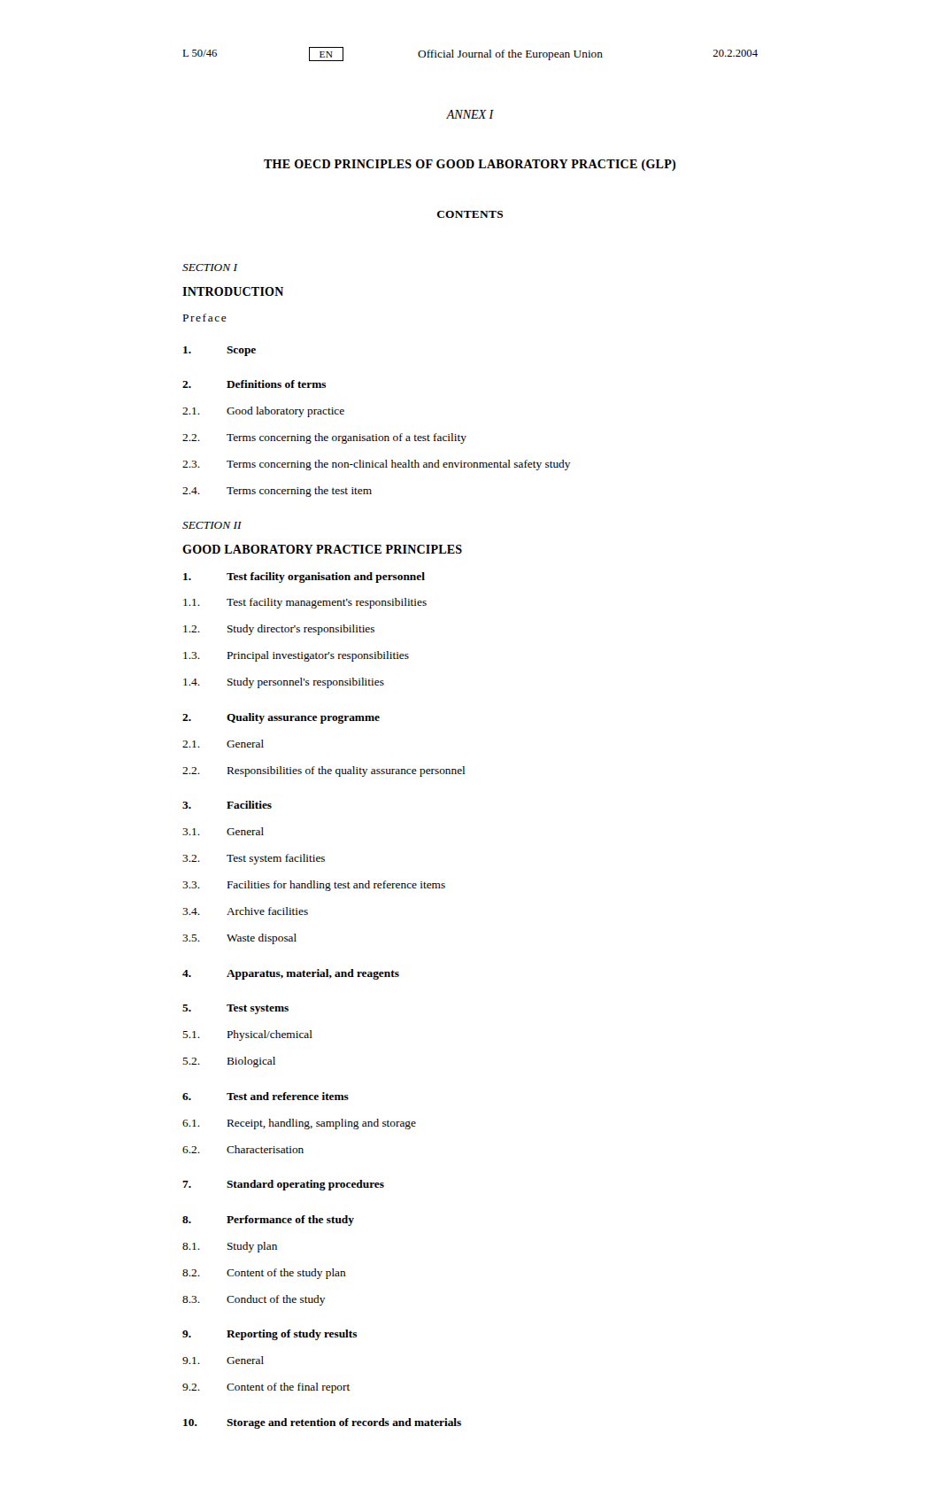L 50/46
EN
Official Journal of the European Union
20.2.2004
ANNEX I
THE OECD PRINCIPLES OF GOOD LABORATORY PRACTICE (GLP)
CONTENTS
SECTION I
INTRODUCTION
Preface
1. Scope
2. Definitions of terms
2.1. Good laboratory practice
2.2. Terms concerning the organisation of a test facility
2.3. Terms concerning the non-clinical health and environmental safety study
2.4. Terms concerning the test item
SECTION II
GOOD LABORATORY PRACTICE PRINCIPLES
1. Test facility organisation and personnel
1.1. Test facility management's responsibilities
1.2. Study director's responsibilities
1.3. Principal investigator's responsibilities
1.4. Study personnel's responsibilities
2. Quality assurance programme
2.1. General
2.2. Responsibilities of the quality assurance personnel
3. Facilities
3.1. General
3.2. Test system facilities
3.3. Facilities for handling test and reference items
3.4. Archive facilities
3.5. Waste disposal
4. Apparatus, material, and reagents
5. Test systems
5.1. Physical/chemical
5.2. Biological
6. Test and reference items
6.1. Receipt, handling, sampling and storage
6.2. Characterisation
7. Standard operating procedures
8. Performance of the study
8.1. Study plan
8.2. Content of the study plan
8.3. Conduct of the study
9. Reporting of study results
9.1. General
9.2. Content of the final report
10. Storage and retention of records and materials